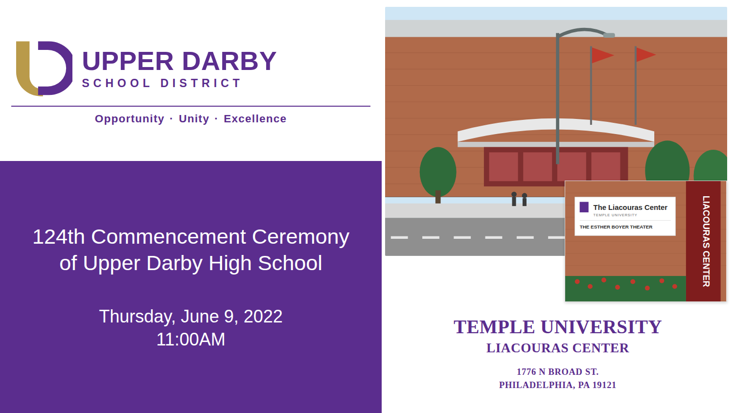UPPER DARBY SCHOOL DISTRICT
Opportunity·Unity·Excellence
124th Commencement Ceremony of Upper Darby High School
Thursday, June 9, 2022
11:00AM
LIACOURAS CENTER The Liacouras Center TEMPLE UNIVERSITY THE ESTHER BOYER THEATER
TEMPLE UNIVERSITY
LIACOURAS CENTER
1776 N BROAD ST.
PHILADELPHIA, PA 19121